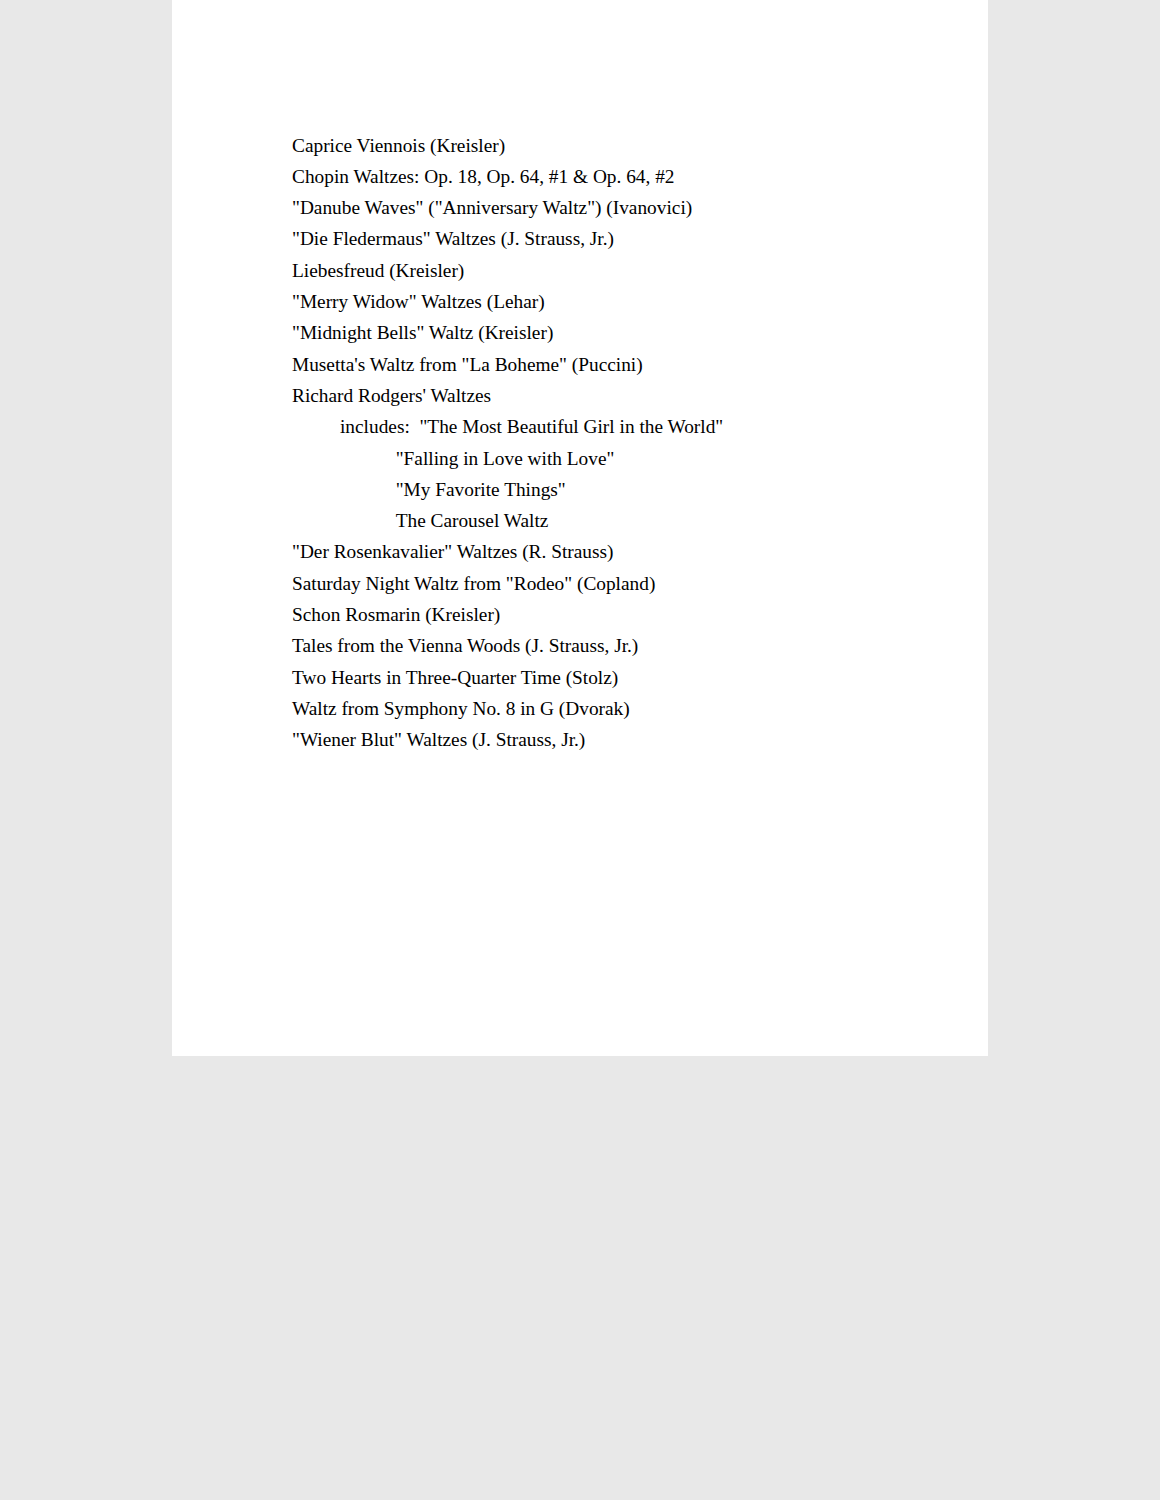Caprice Viennois (Kreisler)
Chopin Waltzes: Op. 18, Op. 64, #1 & Op. 64, #2
"Danube Waves" ("Anniversary Waltz") (Ivanovici)
"Die Fledermaus" Waltzes (J. Strauss, Jr.)
Liebesfreud (Kreisler)
"Merry Widow" Waltzes (Lehar)
"Midnight Bells" Waltz (Kreisler)
Musetta's Waltz from "La Boheme" (Puccini)
Richard Rodgers' Waltzes
includes: "The Most Beautiful Girl in the World"
"Falling in Love with Love"
"My Favorite Things"
The Carousel Waltz
"Der Rosenkavalier" Waltzes (R. Strauss)
Saturday Night Waltz from "Rodeo" (Copland)
Schon Rosmarin (Kreisler)
Tales from the Vienna Woods (J. Strauss, Jr.)
Two Hearts in Three-Quarter Time (Stolz)
Waltz from Symphony No. 8 in G (Dvorak)
"Wiener Blut" Waltzes (J. Strauss, Jr.)